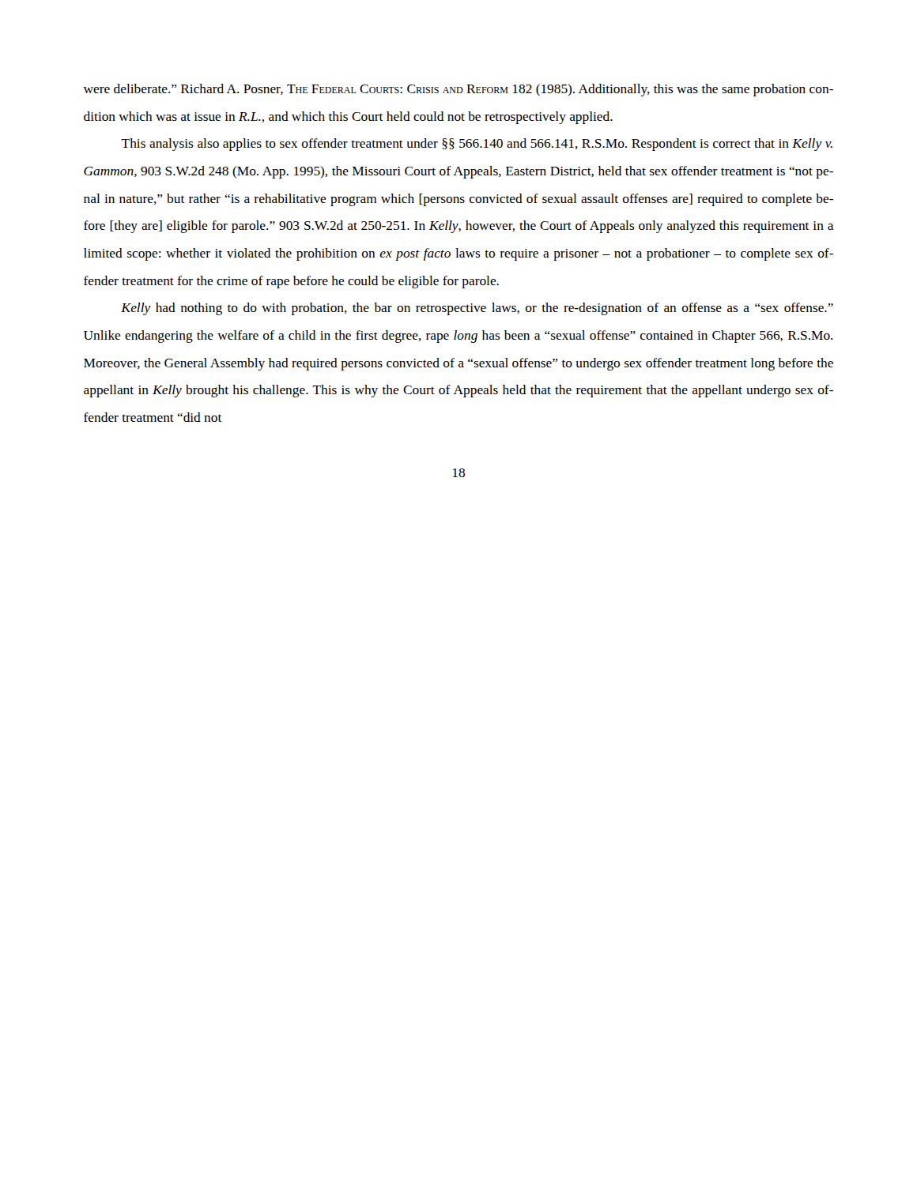were deliberate.” Richard A. Posner, The Federal Courts: Crisis and Reform 182 (1985). Additionally, this was the same probation condition which was at issue in R.L., and which this Court held could not be retrospectively applied.
This analysis also applies to sex offender treatment under §§ 566.140 and 566.141, R.S.Mo. Respondent is correct that in Kelly v. Gammon, 903 S.W.2d 248 (Mo. App. 1995), the Missouri Court of Appeals, Eastern District, held that sex offender treatment is “not penal in nature,” but rather “is a rehabilitative program which [persons convicted of sexual assault offenses are] required to complete before [they are] eligible for parole.” 903 S.W.2d at 250-251. In Kelly, however, the Court of Appeals only analyzed this requirement in a limited scope: whether it violated the prohibition on ex post facto laws to require a prisoner – not a probationer – to complete sex offender treatment for the crime of rape before he could be eligible for parole.
Kelly had nothing to do with probation, the bar on retrospective laws, or the re-designation of an offense as a “sex offense.” Unlike endangering the welfare of a child in the first degree, rape long has been a “sexual offense” contained in Chapter 566, R.S.Mo. Moreover, the General Assembly had required persons convicted of a “sexual offense” to undergo sex offender treatment long before the appellant in Kelly brought his challenge. This is why the Court of Appeals held that the requirement that the appellant undergo sex offender treatment “did not
18